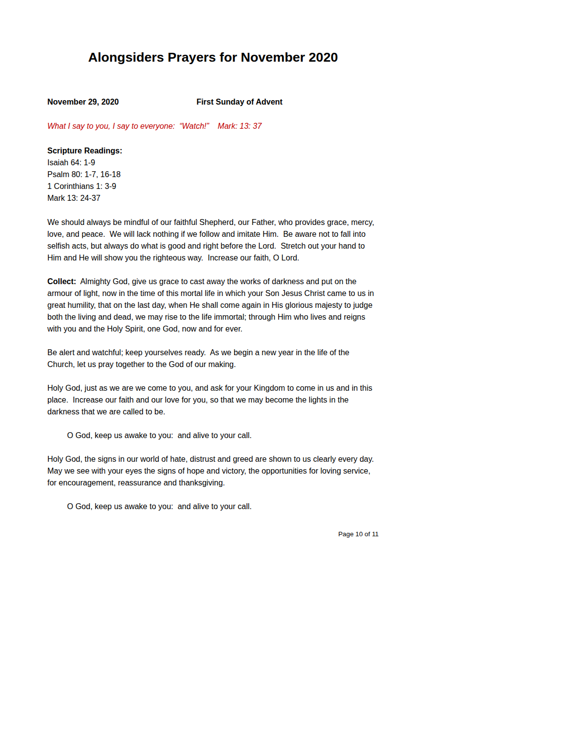Alongsiders Prayers for November 2020
November 29, 2020 First Sunday of Advent
What I say to you, I say to everyone: “Watch!” Mark: 13: 37
Scripture Readings:
Isaiah 64: 1-9
Psalm 80: 1-7, 16-18
1 Corinthians 1: 3-9
Mark 13: 24-37
We should always be mindful of our faithful Shepherd, our Father, who provides grace, mercy, love, and peace. We will lack nothing if we follow and imitate Him. Be aware not to fall into selfish acts, but always do what is good and right before the Lord. Stretch out your hand to Him and He will show you the righteous way. Increase our faith, O Lord.
Collect: Almighty God, give us grace to cast away the works of darkness and put on the armour of light, now in the time of this mortal life in which your Son Jesus Christ came to us in great humility, that on the last day, when He shall come again in His glorious majesty to judge both the living and dead, we may rise to the life immortal; through Him who lives and reigns with you and the Holy Spirit, one God, now and for ever.
Be alert and watchful; keep yourselves ready. As we begin a new year in the life of the Church, let us pray together to the God of our making.
Holy God, just as we are we come to you, and ask for your Kingdom to come in us and in this place. Increase our faith and our love for you, so that we may become the lights in the darkness that we are called to be.
O God, keep us awake to you: and alive to your call.
Holy God, the signs in our world of hate, distrust and greed are shown to us clearly every day. May we see with your eyes the signs of hope and victory, the opportunities for loving service, for encouragement, reassurance and thanksgiving.
O God, keep us awake to you: and alive to your call.
Page 10 of 11